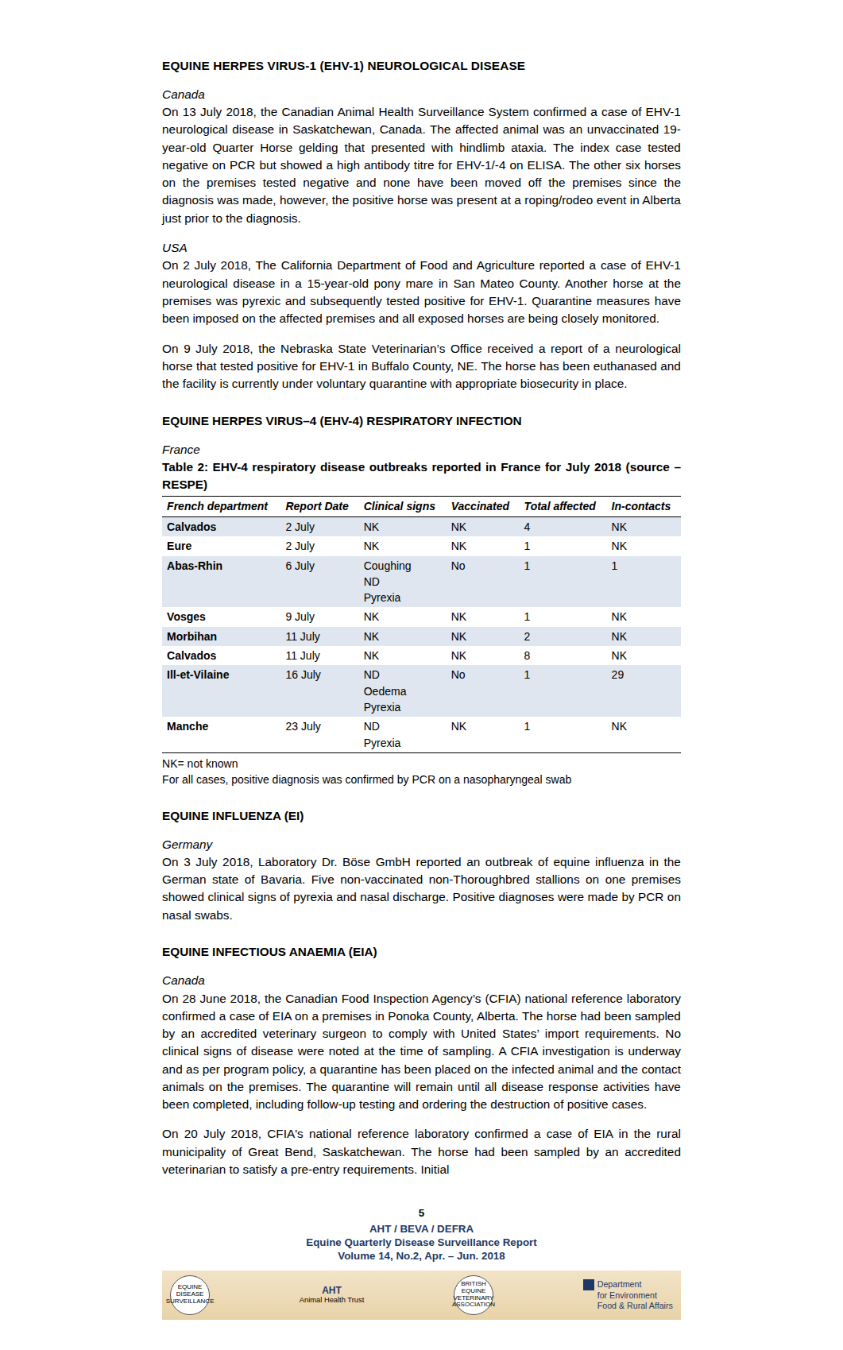EQUINE HERPES VIRUS-1 (EHV-1) NEUROLOGICAL DISEASE
Canada
On 13 July 2018, the Canadian Animal Health Surveillance System confirmed a case of EHV-1 neurological disease in Saskatchewan, Canada. The affected animal was an unvaccinated 19-year-old Quarter Horse gelding that presented with hindlimb ataxia. The index case tested negative on PCR but showed a high antibody titre for EHV-1/-4 on ELISA. The other six horses on the premises tested negative and none have been moved off the premises since the diagnosis was made, however, the positive horse was present at a roping/rodeo event in Alberta just prior to the diagnosis.
USA
On 2 July 2018, The California Department of Food and Agriculture reported a case of EHV-1 neurological disease in a 15-year-old pony mare in San Mateo County. Another horse at the premises was pyrexic and subsequently tested positive for EHV-1. Quarantine measures have been imposed on the affected premises and all exposed horses are being closely monitored.
On 9 July 2018, the Nebraska State Veterinarian’s Office received a report of a neurological horse that tested positive for EHV-1 in Buffalo County, NE. The horse has been euthanased and the facility is currently under voluntary quarantine with appropriate biosecurity in place.
EQUINE HERPES VIRUS–4 (EHV-4) RESPIRATORY INFECTION
France
Table 2: EHV-4 respiratory disease outbreaks reported in France for July 2018 (source – RESPE)
| French department | Report Date | Clinical signs | Vaccinated | Total affected | In-contacts |
| --- | --- | --- | --- | --- | --- |
| Calvados | 2 July | NK | NK | 4 | NK |
| Eure | 2 July | NK | NK | 1 | NK |
| Abas-Rhin | 6 July | Coughing ND Pyrexia | No | 1 | 1 |
| Vosges | 9 July | NK | NK | 1 | NK |
| Morbihan | 11 July | NK | NK | 2 | NK |
| Calvados | 11 July | NK | NK | 8 | NK |
| Ill-et-Vilaine | 16 July | ND Oedema Pyrexia | No | 1 | 29 |
| Manche | 23 July | ND Pyrexia | NK | 1 | NK |
NK= not known
For all cases, positive diagnosis was confirmed by PCR on a nasopharyngeal swab
EQUINE INFLUENZA (EI)
Germany
On 3 July 2018, Laboratory Dr. Böse GmbH reported an outbreak of equine influenza in the German state of Bavaria. Five non-vaccinated non-Thoroughbred stallions on one premises showed clinical signs of pyrexia and nasal discharge. Positive diagnoses were made by PCR on nasal swabs.
EQUINE INFECTIOUS ANAEMIA (EIA)
Canada
On 28 June 2018, the Canadian Food Inspection Agency’s (CFIA) national reference laboratory confirmed a case of EIA on a premises in Ponoka County, Alberta. The horse had been sampled by an accredited veterinary surgeon to comply with United States’ import requirements. No clinical signs of disease were noted at the time of sampling. A CFIA investigation is underway and as per program policy, a quarantine has been placed on the infected animal and the contact animals on the premises. The quarantine will remain until all disease response activities have been completed, including follow-up testing and ordering the destruction of positive cases.
On 20 July 2018, CFIA's national reference laboratory confirmed a case of EIA in the rural municipality of Great Bend, Saskatchewan. The horse had been sampled by an accredited veterinarian to satisfy a pre-entry requirements. Initial
5
AHT / BEVA / DEFRA
Equine Quarterly Disease Surveillance Report
Volume 14, No.2, Apr. – Jun. 2018
EQUINE
DISEASE
SURVEILLANCE
AHT
Animal Health Trust
BRITISH
EQUINE
VETERINARY
ASSOCIATION
Department
for Environment
Food & Rural Affairs